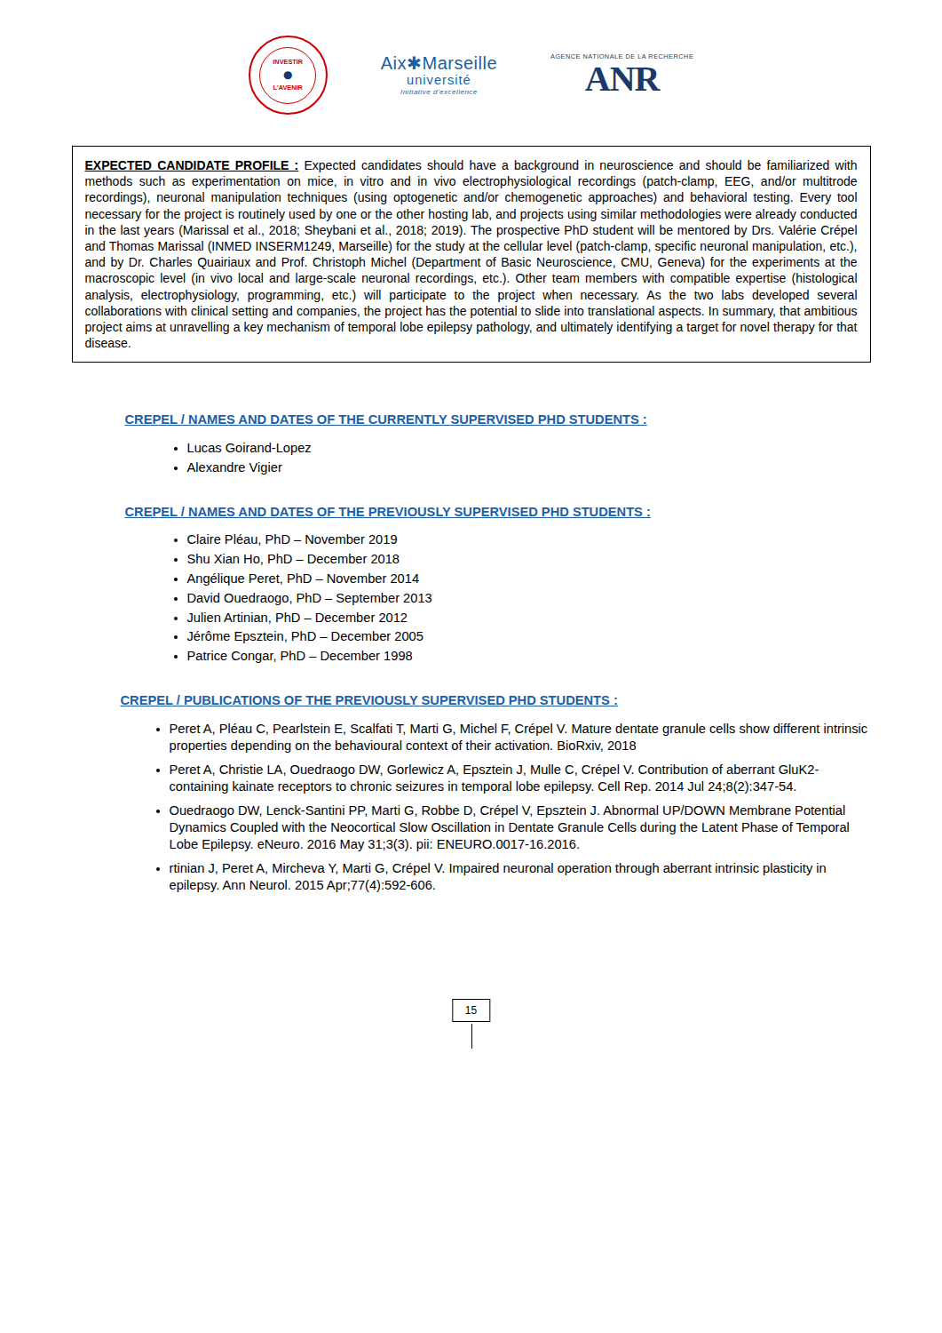INVESTIR
●
L'AVENIR
Aix✱Marseille
université
Initiative d'excellence
AGENCE NATIONALE DE LA RECHERCHE
ANR
EXPECTED CANDIDATE PROFILE : Expected candidates should have a background in neuroscience and should be familiarized with methods such as experimentation on mice, in vitro and in vivo electrophysiological recordings (patch-clamp, EEG, and/or multitrode recordings), neuronal manipulation techniques (using optogenetic and/or chemogenetic approaches) and behavioral testing. Every tool necessary for the project is routinely used by one or the other hosting lab, and projects using similar methodologies were already conducted in the last years (Marissal et al., 2018; Sheybani et al., 2018; 2019). The prospective PhD student will be mentored by Drs. Valérie Crépel and Thomas Marissal (INMED INSERM1249, Marseille) for the study at the cellular level (patch-clamp, specific neuronal manipulation, etc.), and by Dr. Charles Quairiaux and Prof. Christoph Michel (Department of Basic Neuroscience, CMU, Geneva) for the experiments at the macroscopic level (in vivo local and large-scale neuronal recordings, etc.). Other team members with compatible expertise (histological analysis, electrophysiology, programming, etc.) will participate to the project when necessary. As the two labs developed several collaborations with clinical setting and companies, the project has the potential to slide into translational aspects. In summary, that ambitious project aims at unravelling a key mechanism of temporal lobe epilepsy pathology, and ultimately identifying a target for novel therapy for that disease.
CREPEL / NAMES AND DATES OF THE CURRENTLY SUPERVISED PHD STUDENTS :
Lucas Goirand-Lopez
Alexandre Vigier
CREPEL / NAMES AND DATES OF THE PREVIOUSLY SUPERVISED PHD STUDENTS :
Claire Pléau, PhD – November 2019
Shu Xian Ho, PhD – December 2018
Angélique Peret, PhD – November 2014
David Ouedraogo, PhD – September 2013
Julien Artinian, PhD – December 2012
Jérôme Epsztein, PhD – December 2005
Patrice Congar, PhD – December 1998
CREPEL / PUBLICATIONS OF THE PREVIOUSLY SUPERVISED PHD STUDENTS :
Peret A, Pléau C, Pearlstein E, Scalfati T, Marti G, Michel F, Crépel V. Mature dentate granule cells show different intrinsic properties depending on the behavioural context of their activation. BioRxiv, 2018
Peret A, Christie LA, Ouedraogo DW, Gorlewicz A, Epsztein J, Mulle C, Crépel V. Contribution of aberrant GluK2-containing kainate receptors to chronic seizures in temporal lobe epilepsy. Cell Rep. 2014 Jul 24;8(2):347-54.
Ouedraogo DW, Lenck-Santini PP, Marti G, Robbe D, Crépel V, Epsztein J. Abnormal UP/DOWN Membrane Potential Dynamics Coupled with the Neocortical Slow Oscillation in Dentate Granule Cells during the Latent Phase of Temporal Lobe Epilepsy. eNeuro. 2016 May 31;3(3). pii: ENEURO.0017-16.2016.
rtinian J, Peret A, Mircheva Y, Marti G, Crépel V. Impaired neuronal operation through aberrant intrinsic plasticity in epilepsy. Ann Neurol. 2015 Apr;77(4):592-606.
15